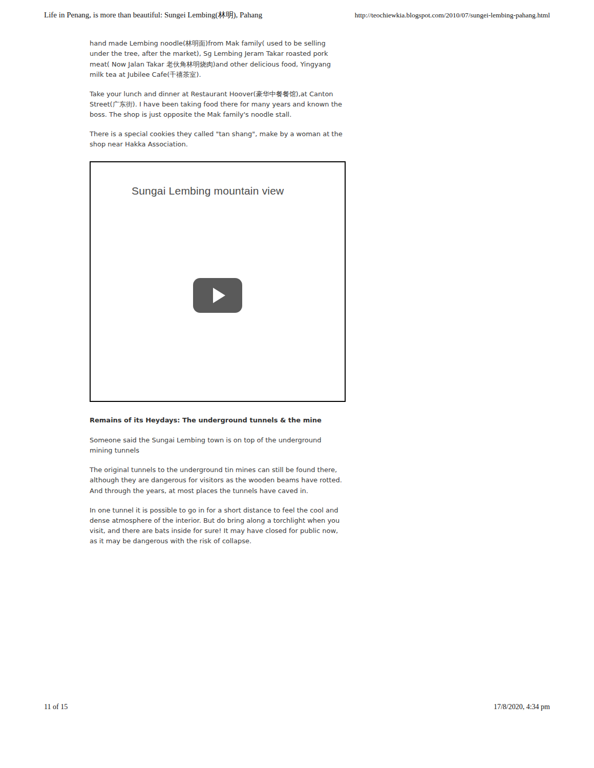Life in Penang, is more than beautiful: Sungei Lembing(林明), Pahang http://teochiewkia.blogspot.com/2010/07/sungei-lembing-pahang.html
hand made Lembing noodle(林明面)from Mak family( used to be selling under the tree, after the market), Sg Lembing Jeram Takar roasted pork meat( Now Jalan Takar 老伙角林明烧肉)and other delicious food, Yingyang milk tea at Jubilee Cafe(千禧茶室).
Take your lunch and dinner at Restaurant Hoover(豪华中餐餐馆),at Canton Street(广东街). I have been taking food there for many years and known the boss. The shop is just opposite the Mak family's noodle stall.
There is a special cookies they called "tan shang", make by a woman at the shop near Hakka Association.
Sungai Lembing mountain view
Remains of its Heydays: The underground tunnels & the mine
Someone said the Sungai Lembing town is on top of the underground mining tunnels
The original tunnels to the underground tin mines can still be found there, although they are dangerous for visitors as the wooden beams have rotted. And through the years, at most places the tunnels have caved in.
In one tunnel it is possible to go in for a short distance to feel the cool and dense atmosphere of the interior. But do bring along a torchlight when you visit, and there are bats inside for sure! It may have closed for public now, as it may be dangerous with the risk of collapse.
11 of 15 17/8/2020, 4:34 pm